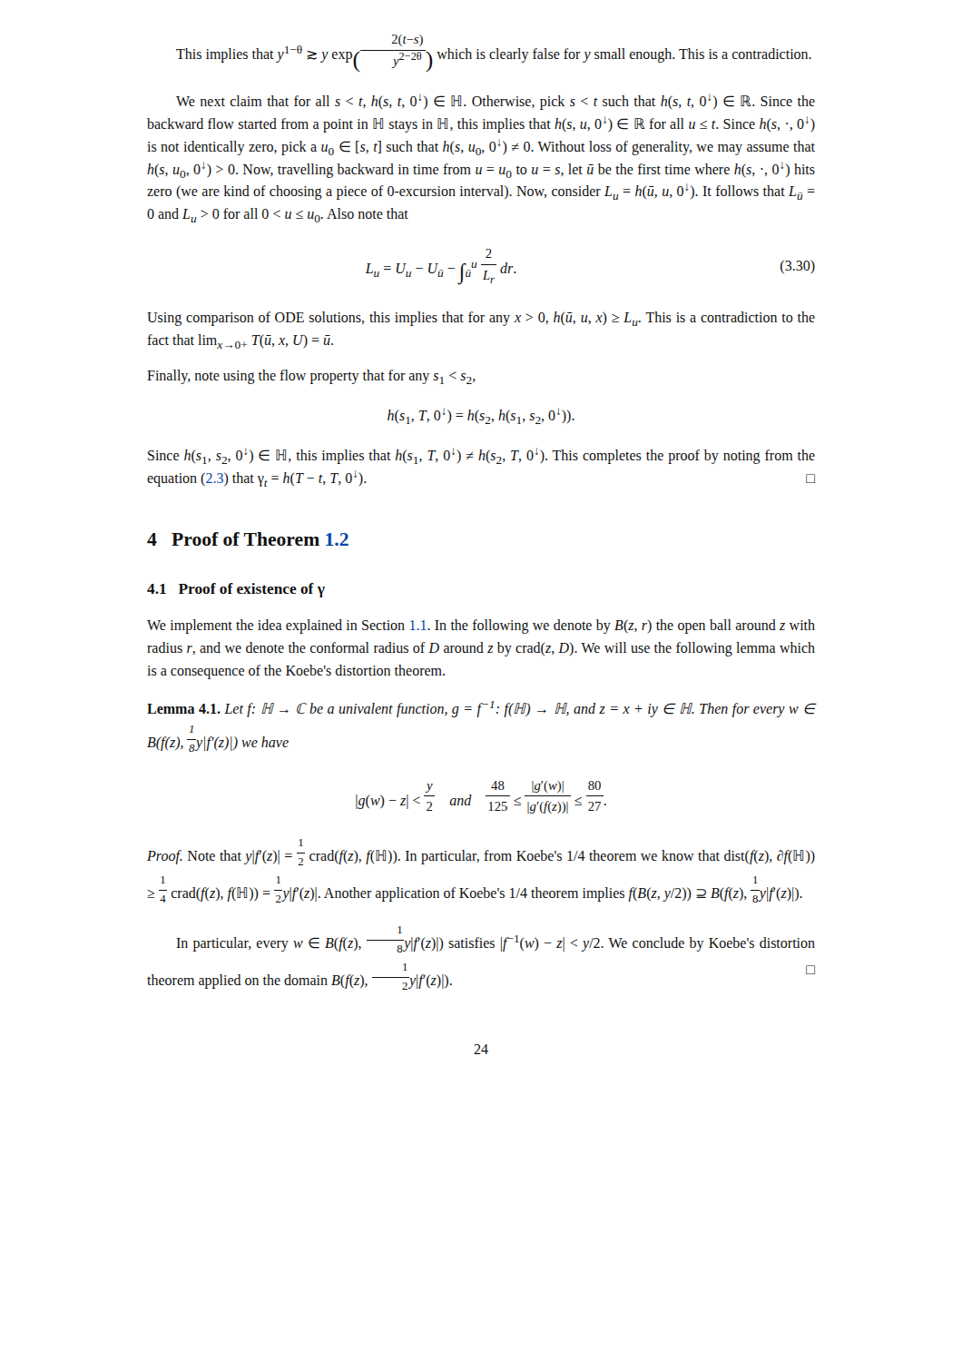This implies that y1−θ ≳ y exp(2(t−s) y2−2θ) which is clearly false for y small enough. This is a contradiction.
We next claim that for all s < t, h(s, t, 0↓) ∈ ℍ. Otherwise, pick s < t such that h(s, t, 0↓) ∈ ℝ. Since the backward flow started from a point in ℍ stays in ℍ, this implies that h(s, u, 0↓) ∈ ℝ for all u ≤ t. Since h(s, ·, 0↓) is not identically zero, pick a u0 ∈ [s, t] such that h(s, u0, 0↓) ≠ 0. Without loss of generality, we may assume that h(s, u0, 0↓) > 0. Now, travelling backward in time from u = u0 to u = s, let ū be the first time where h(s, ·, 0↓) hits zero (we are kind of choosing a piece of 0-excursion interval). Now, consider Lu = h(ū, u, 0↓). It follows that Lū = 0 and Lu > 0 for all 0 < u ≤ u0. Also note that
Lu = Uu − Uū − ∫ūu 2 Lr dr.
(3.30)
Using comparison of ODE solutions, this implies that for any x > 0, h(ū, u, x) ≥ Lu. This is a contradiction to the fact that limx→0+ T(ū, x, U) = ū.
Finally, note using the flow property that for any s1 < s2,
h(s1, T, 0↓) = h(s2, h(s1, s2, 0↓)).
Since h(s1, s2, 0↓) ∈ ℍ, this implies that h(s1, T, 0↓) ≠ h(s2, T, 0↓). This completes the proof by noting from the equation (2.3) that γt = h(T − t, T, 0↓). □
4 Proof of Theorem 1.2
4.1 Proof of existence of γ
We implement the idea explained in Section 1.1. In the following we denote by B(z, r) the open ball around z with radius r, and we denote the conformal radius of D around z by crad(z, D). We will use the following lemma which is a consequence of the Koebe's distortion theorem.
Lemma 4.1. Let f: ℍ → ℂ be a univalent function, g = f−1: f(ℍ) → ℍ, and z = x + iy ∈ ℍ. Then for every w ∈ B(f(z), 18 y|f′(z)|) we have
|g(w) − z| < y 2 and 48125 ≤ |g′(w)||g′(f(z))| ≤ 8027.
Proof. Note that y|f′(z)| = 12 crad(f(z), f(ℍ)). In particular, from Koebe's 1/4 theorem we know that dist(f(z), ∂f(ℍ)) ≥ 14 crad(f(z), f(ℍ)) = 12 y|f′(z)|. Another application of Koebe's 1/4 theorem implies f(B(z, y/2)) ⊇ B(f(z), 18 y|f′(z)|).
In particular, every w ∈ B(f(z), 18 y|f′(z)|) satisfies |f−1(w) − z| < y/2. We conclude by Koebe's distortion theorem applied on the domain B(f(z), 12 y|f′(z)|). □
24